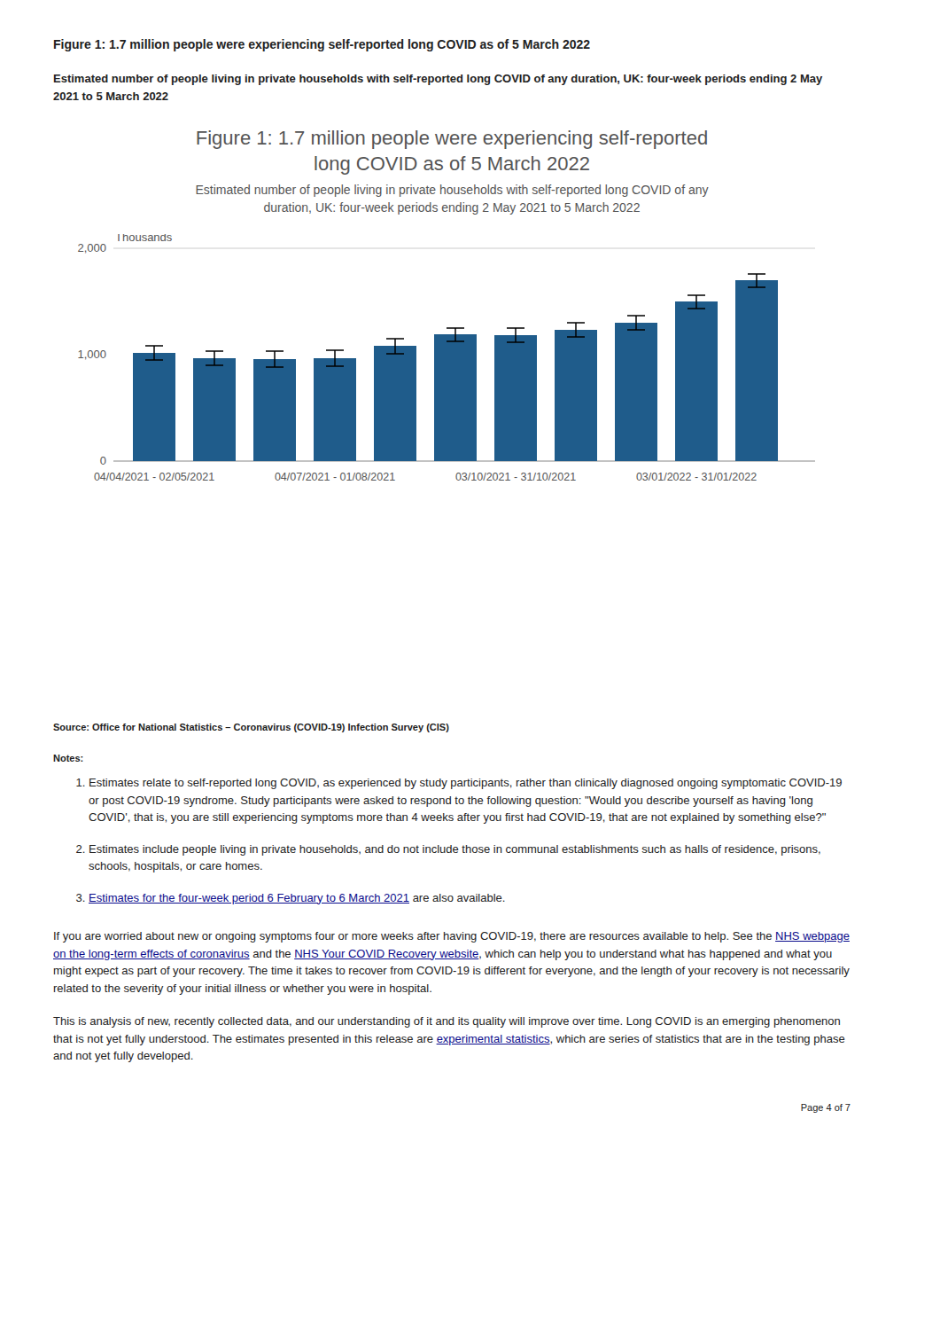Figure 1: 1.7 million people were experiencing self-reported long COVID as of 5 March 2022
Estimated number of people living in private households with self-reported long COVID of any duration, UK: four-week periods ending 2 May 2021 to 5 March 2022
Figure 1: 1.7 million people were experiencing self-reported
long COVID as of 5 March 2022
Estimated number of people living in private households with self-reported long COVID of any
duration, UK: four-week periods ending 2 May 2021 to 5 March 2022
2,000 1,000 0 Thousands 04/04/2021 - 02/05/2021 04/07/2021 - 01/08/2021 03/10/2021 - 31/10/2021 03/01/2022 - 31/01/2022
Source: Office for National Statistics – Coronavirus (COVID-19) Infection Survey (CIS)
Notes:
Estimates relate to self-reported long COVID, as experienced by study participants, rather than clinically diagnosed ongoing symptomatic COVID-19 or post COVID-19 syndrome. Study participants were asked to respond to the following question: "Would you describe yourself as having 'long COVID', that is, you are still experiencing symptoms more than 4 weeks after you first had COVID-19, that are not explained by something else?"
Estimates include people living in private households, and do not include those in communal establishments such as halls of residence, prisons, schools, hospitals, or care homes.
Estimates for the four-week period 6 February to 6 March 2021 are also available.
If you are worried about new or ongoing symptoms four or more weeks after having COVID-19, there are resources available to help. See the NHS webpage on the long-term effects of coronavirus and the NHS Your COVID Recovery website, which can help you to understand what has happened and what you might expect as part of your recovery. The time it takes to recover from COVID-19 is different for everyone, and the length of your recovery is not necessarily related to the severity of your initial illness or whether you were in hospital.
This is analysis of new, recently collected data, and our understanding of it and its quality will improve over time. Long COVID is an emerging phenomenon that is not yet fully understood. The estimates presented in this release are experimental statistics, which are series of statistics that are in the testing phase and not yet fully developed.
Page 4 of 7